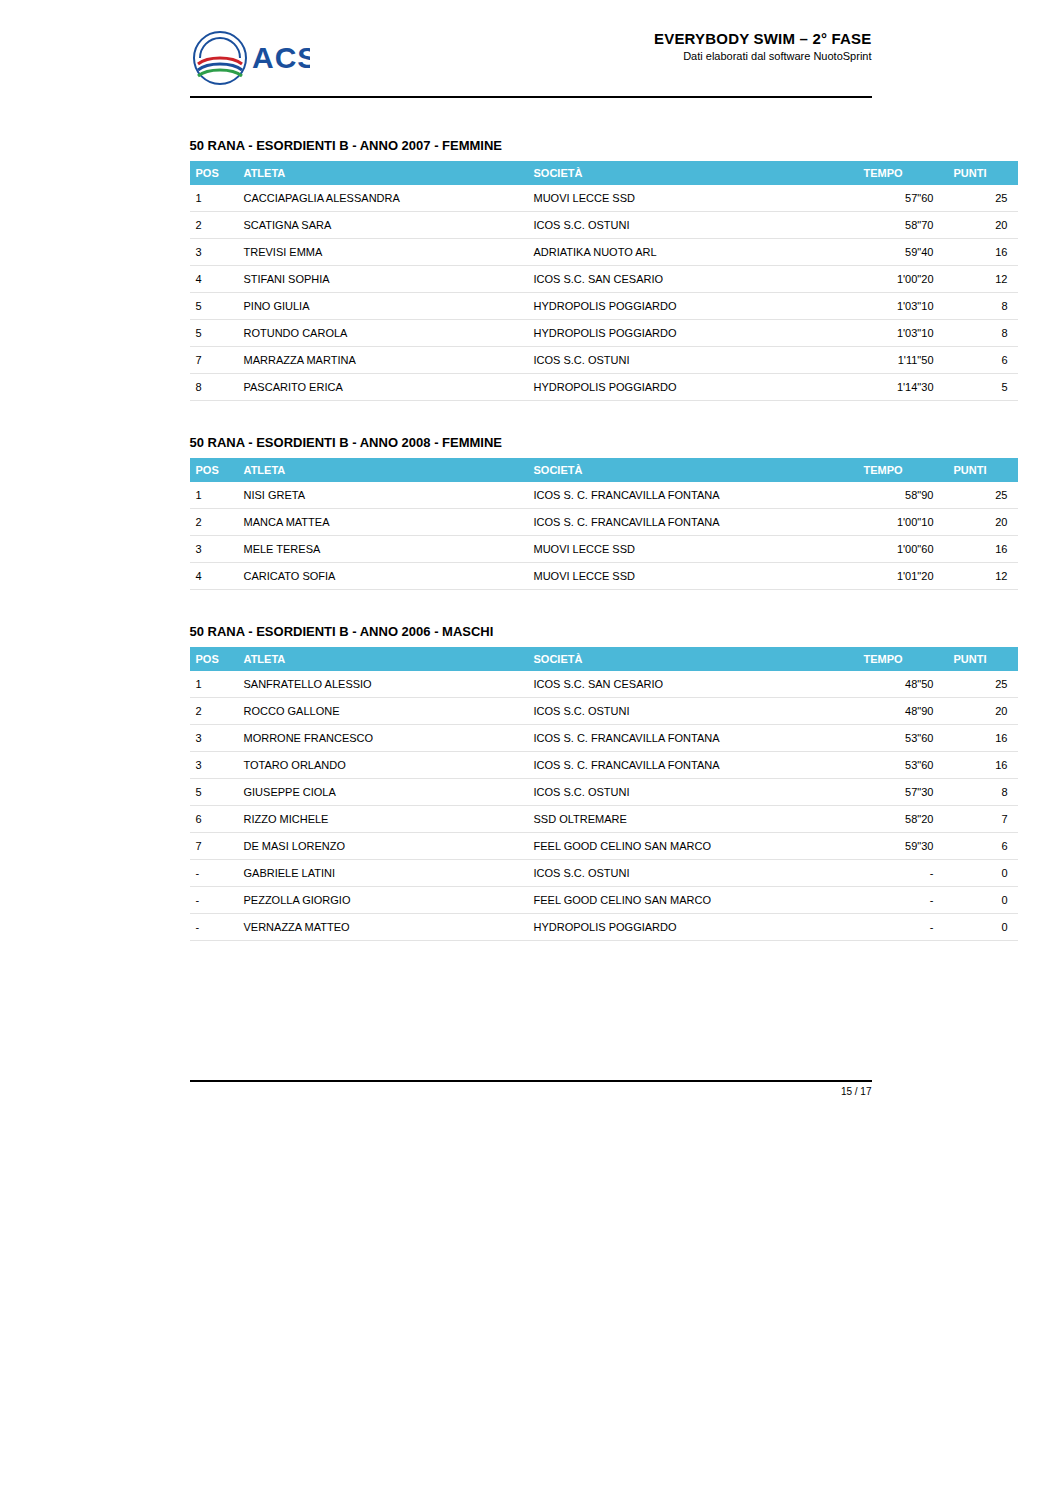ACSI
EVERYBODY SWIM – 2° FASE
Dati elaborati dal software NuotoSprint
50 RANA - ESORDIENTI B - ANNO 2007 - FEMMINE
| POS | ATLETA | SOCIETÀ | TEMPO | PUNTI |
| --- | --- | --- | --- | --- |
| 1 | CACCIAPAGLIA ALESSANDRA | MUOVI LECCE SSD | 57"60 | 25 |
| 2 | SCATIGNA SARA | ICOS S.C. OSTUNI | 58"70 | 20 |
| 3 | TREVISI EMMA | ADRIATIKA NUOTO ARL | 59"40 | 16 |
| 4 | STIFANI SOPHIA | ICOS S.C. SAN CESARIO | 1'00"20 | 12 |
| 5 | PINO GIULIA | HYDROPOLIS POGGIARDO | 1'03"10 | 8 |
| 5 | ROTUNDO CAROLA | HYDROPOLIS POGGIARDO | 1'03"10 | 8 |
| 7 | MARRAZZA MARTINA | ICOS S.C. OSTUNI | 1'11"50 | 6 |
| 8 | PASCARITO ERICA | HYDROPOLIS POGGIARDO | 1'14"30 | 5 |
50 RANA - ESORDIENTI B - ANNO 2008 - FEMMINE
| POS | ATLETA | SOCIETÀ | TEMPO | PUNTI |
| --- | --- | --- | --- | --- |
| 1 | NISI GRETA | ICOS S. C. FRANCAVILLA FONTANA | 58"90 | 25 |
| 2 | MANCA MATTEA | ICOS S. C. FRANCAVILLA FONTANA | 1'00"10 | 20 |
| 3 | MELE TERESA | MUOVI LECCE SSD | 1'00"60 | 16 |
| 4 | CARICATO SOFIA | MUOVI LECCE SSD | 1'01"20 | 12 |
50 RANA - ESORDIENTI B - ANNO 2006 - MASCHI
| POS | ATLETA | SOCIETÀ | TEMPO | PUNTI |
| --- | --- | --- | --- | --- |
| 1 | SANFRATELLO ALESSIO | ICOS S.C. SAN CESARIO | 48"50 | 25 |
| 2 | ROCCO GALLONE | ICOS S.C. OSTUNI | 48"90 | 20 |
| 3 | MORRONE FRANCESCO | ICOS S. C. FRANCAVILLA FONTANA | 53"60 | 16 |
| 3 | TOTARO ORLANDO | ICOS S. C. FRANCAVILLA FONTANA | 53"60 | 16 |
| 5 | GIUSEPPE CIOLA | ICOS S.C. OSTUNI | 57"30 | 8 |
| 6 | RIZZO MICHELE | SSD OLTREMARE | 58"20 | 7 |
| 7 | DE MASI LORENZO | FEEL GOOD CELINO SAN MARCO | 59"30 | 6 |
| - | GABRIELE LATINI | ICOS S.C. OSTUNI | - | 0 |
| - | PEZZOLLA GIORGIO | FEEL GOOD CELINO SAN MARCO | - | 0 |
| - | VERNAZZA MATTEO | HYDROPOLIS POGGIARDO | - | 0 |
15 / 17